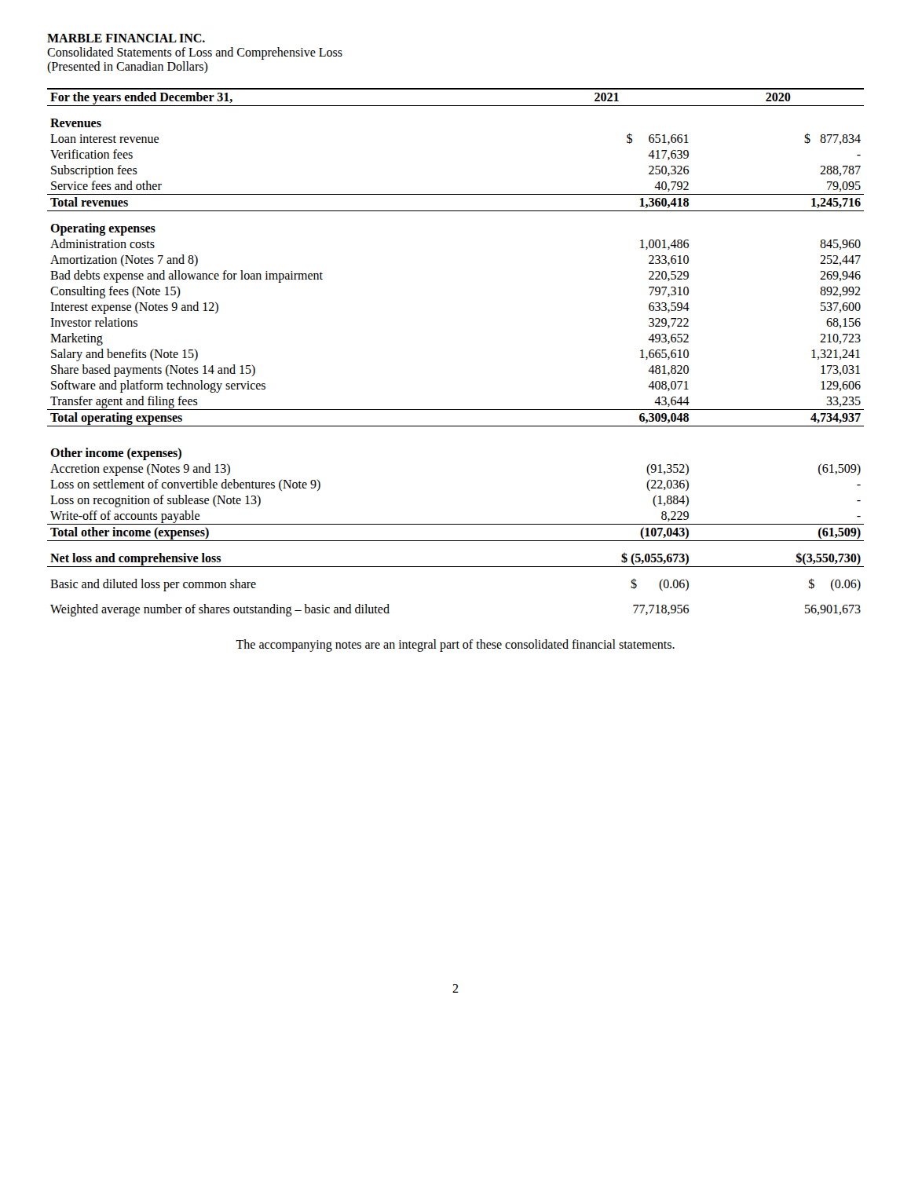MARBLE FINANCIAL INC.
Consolidated Statements of Loss and Comprehensive Loss
(Presented in Canadian Dollars)
| For the years ended December 31, | 2021 | 2020 |
| Revenues | | |
| Loan interest revenue | $ 651,661 | $ 877,834 |
| Verification fees | 417,639 | - |
| Subscription fees | 250,326 | 288,787 |
| Service fees and other | 40,792 | 79,095 |
| Total revenues | 1,360,418 | 1,245,716 |
| Operating expenses | | |
| Administration costs | 1,001,486 | 845,960 |
| Amortization (Notes 7 and 8) | 233,610 | 252,447 |
| Bad debts expense and allowance for loan impairment | 220,529 | 269,946 |
| Consulting fees (Note 15) | 797,310 | 892,992 |
| Interest expense (Notes 9 and 12) | 633,594 | 537,600 |
| Investor relations | 329,722 | 68,156 |
| Marketing | 493,652 | 210,723 |
| Salary and benefits (Note 15) | 1,665,610 | 1,321,241 |
| Share based payments (Notes 14 and 15) | 481,820 | 173,031 |
| Software and platform technology services | 408,071 | 129,606 |
| Transfer agent and filing fees | 43,644 | 33,235 |
| Total operating expenses | 6,309,048 | 4,734,937 |
| Other income (expenses) | | |
| Accretion expense (Notes 9 and 13) | (91,352) | (61,509) |
| Loss on settlement of convertible debentures (Note 9) | (22,036) | - |
| Loss on recognition of sublease (Note 13) | (1,884) | - |
| Write-off of accounts payable | 8,229 | - |
| Total other income (expenses) | (107,043) | (61,509) |
| Net loss and comprehensive loss | $ (5,055,673) | $(3,550,730) |
| Basic and diluted loss per common share | $ (0.06) | $ (0.06) |
| Weighted average number of shares outstanding – basic and diluted | 77,718,956 | 56,901,673 |
The accompanying notes are an integral part of these consolidated financial statements.
2